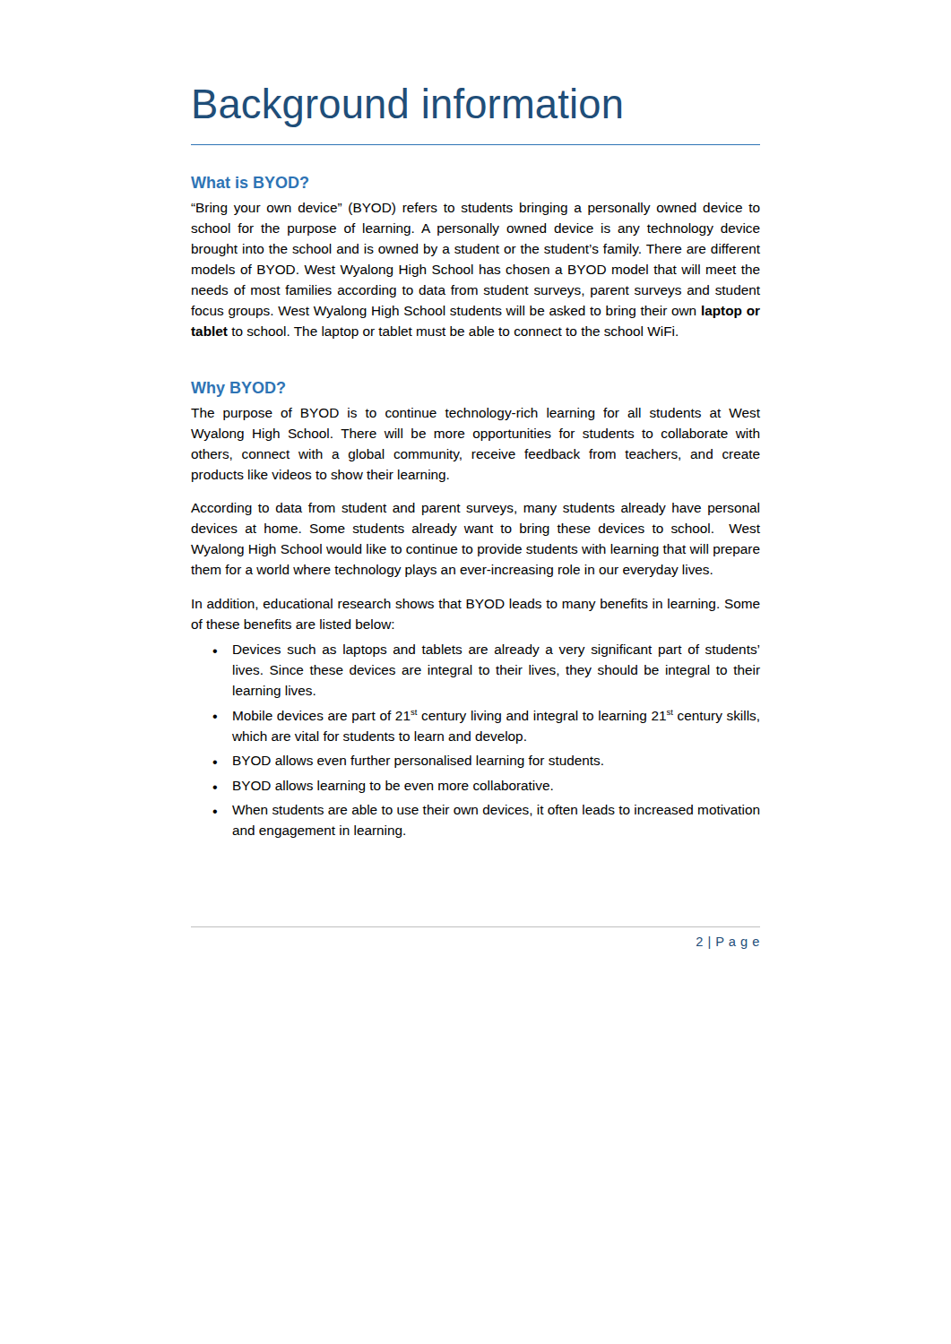Background information
What is BYOD?
“Bring your own device” (BYOD) refers to students bringing a personally owned device to school for the purpose of learning. A personally owned device is any technology device brought into the school and is owned by a student or the student’s family. There are different models of BYOD. West Wyalong High School has chosen a BYOD model that will meet the needs of most families according to data from student surveys, parent surveys and student focus groups. West Wyalong High School students will be asked to bring their own laptop or tablet to school. The laptop or tablet must be able to connect to the school WiFi.
Why BYOD?
The purpose of BYOD is to continue technology-rich learning for all students at West Wyalong High School. There will be more opportunities for students to collaborate with others, connect with a global community, receive feedback from teachers, and create products like videos to show their learning.
According to data from student and parent surveys, many students already have personal devices at home. Some students already want to bring these devices to school. West Wyalong High School would like to continue to provide students with learning that will prepare them for a world where technology plays an ever-increasing role in our everyday lives.
In addition, educational research shows that BYOD leads to many benefits in learning. Some of these benefits are listed below:
Devices such as laptops and tablets are already a very significant part of students’ lives. Since these devices are integral to their lives, they should be integral to their learning lives.
Mobile devices are part of 21st century living and integral to learning 21st century skills, which are vital for students to learn and develop.
BYOD allows even further personalised learning for students.
BYOD allows learning to be even more collaborative.
When students are able to use their own devices, it often leads to increased motivation and engagement in learning.
2 | P a g e